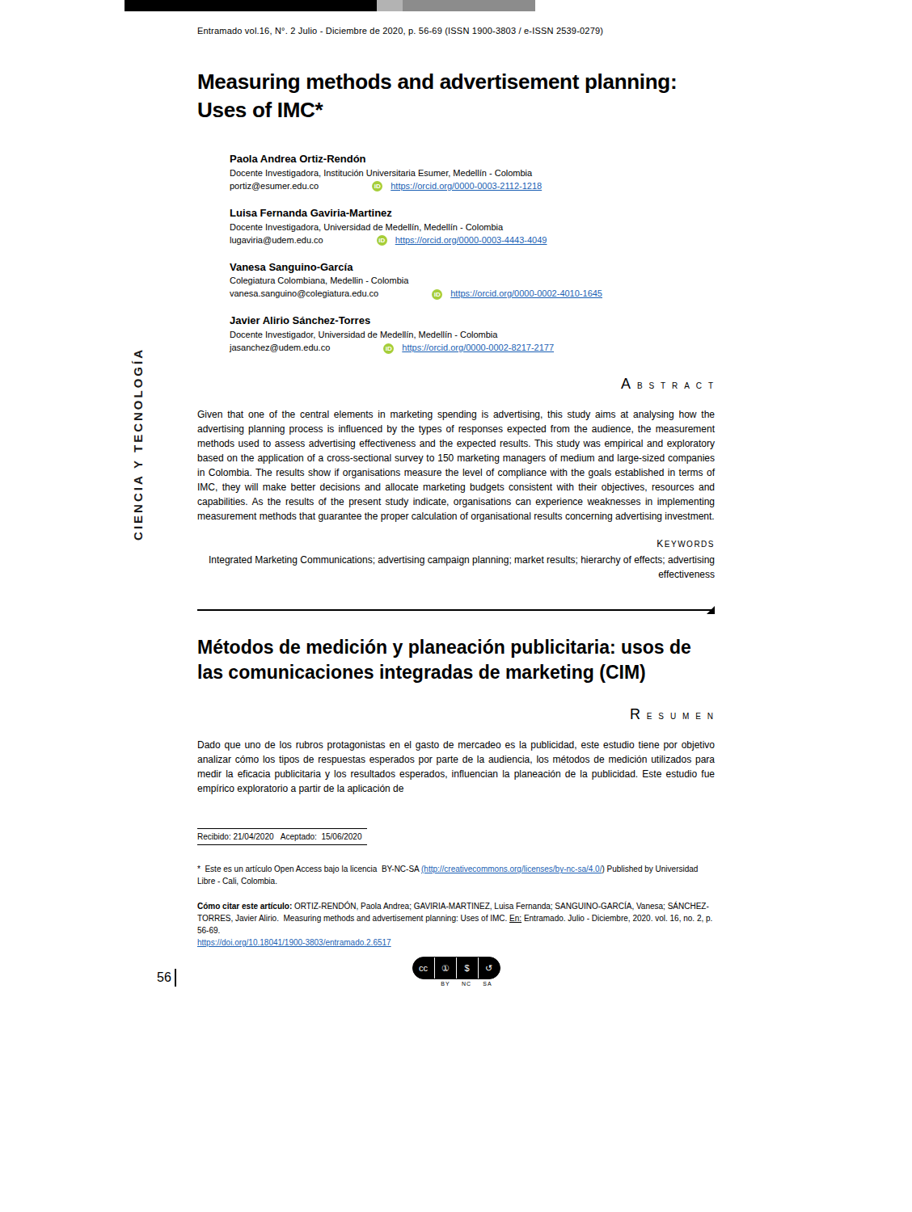Entramado vol.16, N°. 2 Julio - Diciembre de 2020, p. 56-69 (ISSN 1900-3803 / e-ISSN 2539-0279)
CIENCIA Y TECNOLOGÍA
Measuring methods and advertisement planning: Uses of IMC*
Paola Andrea Ortiz-Rendón
Docente Investigadora, Institución Universitaria Esumer, Medellín - Colombia
portiz@esumer.edu.co iD https://orcid.org/0000-0003-2112-1218
Luisa Fernanda Gaviria-Martinez
Docente Investigadora, Universidad de Medellín, Medellín - Colombia
lugaviria@udem.edu.co iD https://orcid.org/0000-0003-4443-4049
Vanesa Sanguino-García
Colegiatura Colombiana, Medellin - Colombia
vanesa.sanguino@colegiatura.edu.co iD https://orcid.org/0000-0002-4010-1645
Javier Alirio Sánchez-Torres
Docente Investigador, Universidad de Medellín, Medellín - Colombia
jasanchez@udem.edu.co iD https://orcid.org/0000-0002-8217-2177
A b s t r a c t
Given that one of the central elements in marketing spending is advertising, this study aims at analysing how the advertising planning process is influenced by the types of responses expected from the audience, the measurement methods used to assess advertising effectiveness and the expected results. This study was empirical and exploratory based on the application of a cross-sectional survey to 150 marketing managers of medium and large-sized companies in Colombia. The results show if organisations measure the level of compliance with the goals established in terms of IMC, they will make better decisions and allocate marketing budgets consistent with their objectives, resources and capabilities. As the results of the present study indicate, organisations can experience weaknesses in implementing measurement methods that guarantee the proper calculation of organisational results concerning advertising investment.
KEYWORDS
Integrated Marketing Communications; advertising campaign planning; market results; hierarchy of effects; advertising effectiveness
Métodos de medición y planeación publicitaria: usos de las comunicaciones integradas de marketing (CIM)
R e s u m e n
Dado que uno de los rubros protagonistas en el gasto de mercadeo es la publicidad, este estudio tiene por objetivo analizar cómo los tipos de respuestas esperados por parte de la audiencia, los métodos de medición utilizados para medir la eficacia publicitaria y los resultados esperados, influencian la planeación de la publicidad. Este estudio fue empírico exploratorio a partir de la aplicación de
Recibido: 21/04/2020 Aceptado: 15/06/2020
* Este es un artículo Open Access bajo la licencia BY-NC-SA (http://creativecommons.org/licenses/by-nc-sa/4.0/) Published by Universidad Libre - Cali, Colombia.
Cómo citar este artículo: ORTIZ-RENDÓN, Paola Andrea; GAVIRIA-MARTINEZ, Luisa Fernanda; SANGUINO-GARCÍA, Vanesa; SÁNCHEZ-TORRES, Javier Alirio. Measuring methods and advertisement planning: Uses of IMC. En: Entramado. Julio - Diciembre, 2020. vol. 16, no. 2, p. 56-69.
https://doi.org/10.18041/1900-3803/entramado.2.6517
56
cc ①$↺
BY NC SA